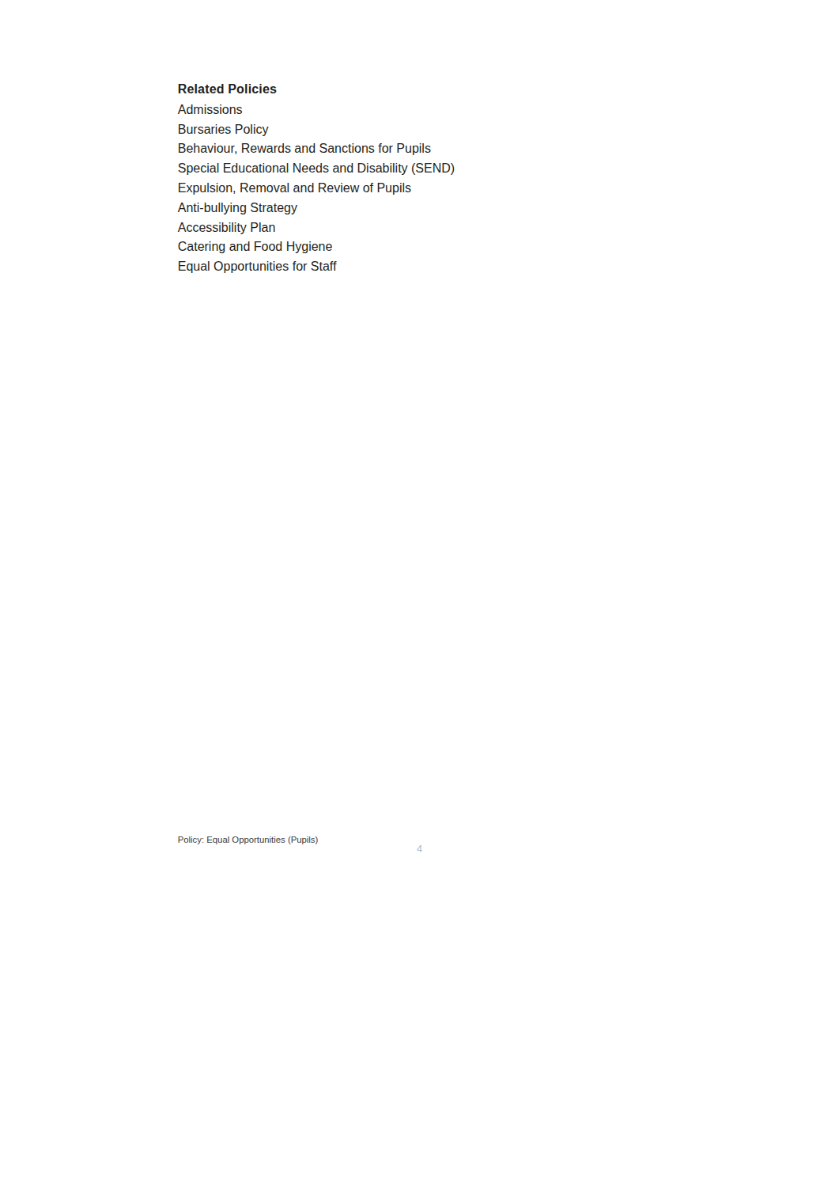Related Policies
Admissions
Bursaries Policy
Behaviour, Rewards and Sanctions for Pupils
Special Educational Needs and Disability (SEND)
Expulsion, Removal and Review of Pupils
Anti-bullying Strategy
Accessibility Plan
Catering and Food Hygiene
Equal Opportunities for Staff
Policy: Equal Opportunities (Pupils)
4